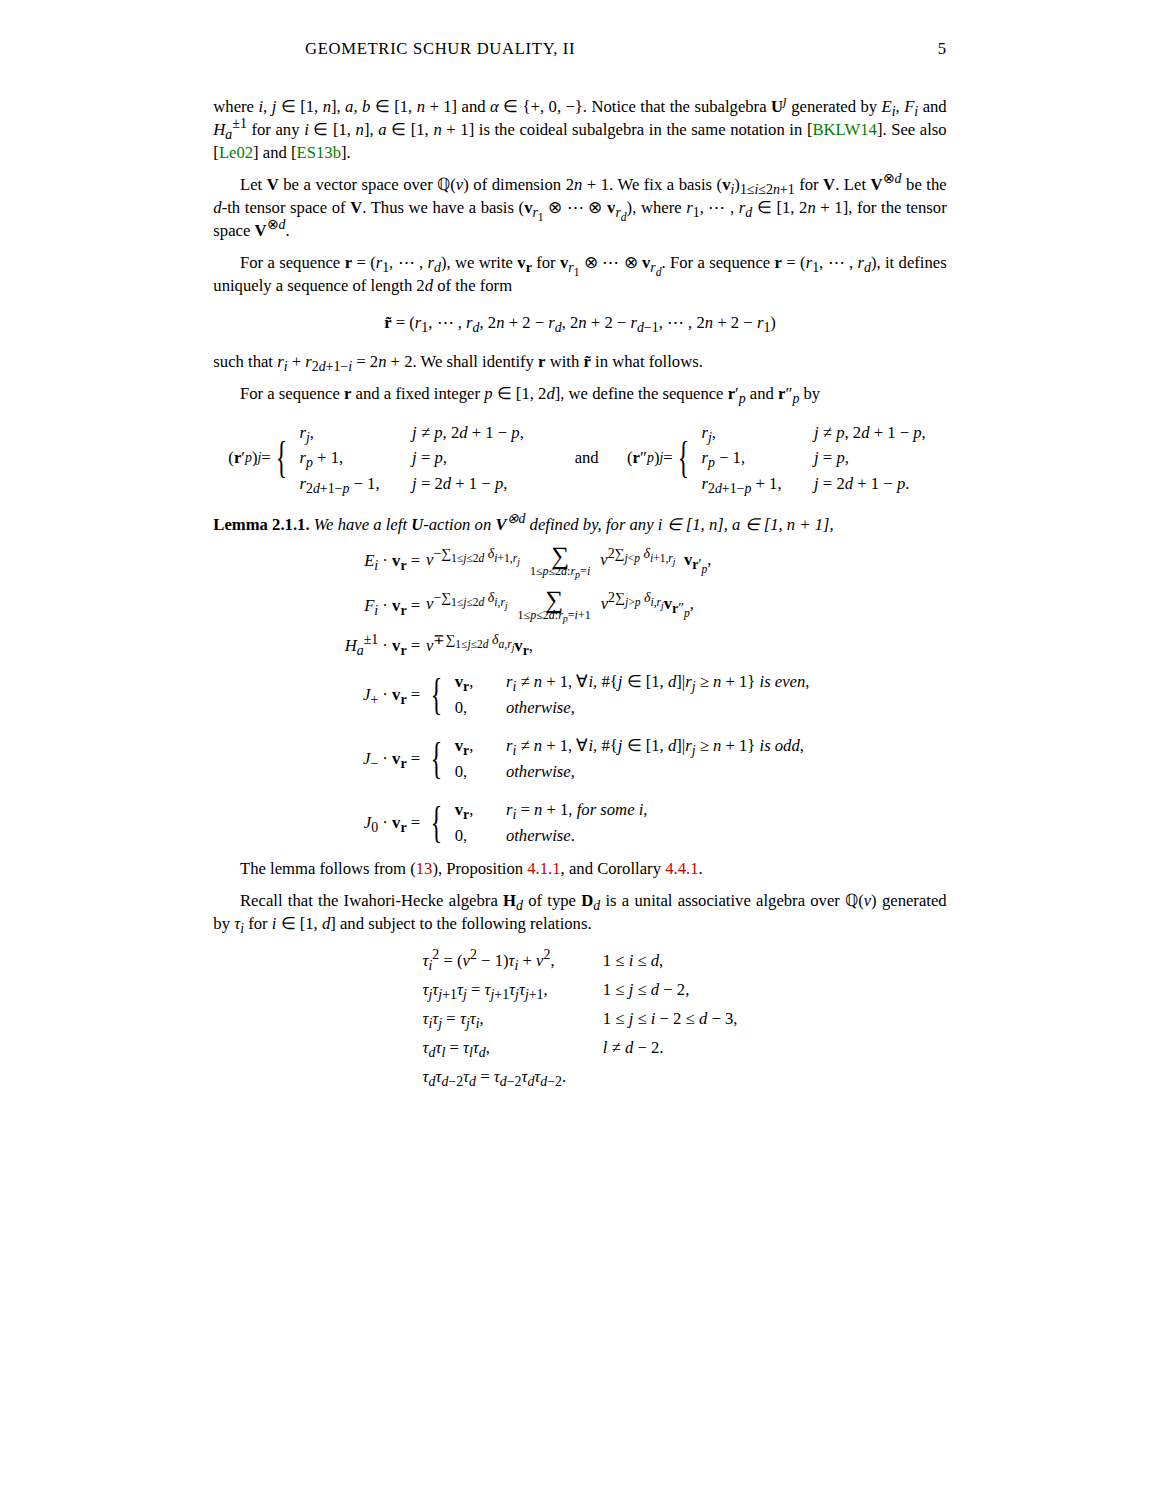GEOMETRIC SCHUR DUALITY, II 5
where i, j ∈ [1, n], a, b ∈ [1, n + 1] and α ∈ {+, 0, −}. Notice that the subalgebra Uȷ generated by Ei, Fi and Ha±1 for any i ∈ [1, n], a ∈ [1, n + 1] is the coideal subalgebra in the same notation in [BKLW14]. See also [Le02] and [ES13b].
Let V be a vector space over ℚ(v) of dimension 2n + 1. We fix a basis (vi)1≤i≤2n+1 for V. Let V⊗d be the d-th tensor space of V. Thus we have a basis (vr1 ⊗ ⋯ ⊗ vrd), where r1, ⋯ , rd ∈ [1, 2n + 1], for the tensor space V⊗d.
For a sequence r = (r1, ⋯ , rd), we write vr for vr1 ⊗ ⋯ ⊗ vrd. For a sequence r = (r1, ⋯ , rd), it defines uniquely a sequence of length 2d of the form
r̃ = (r1, ⋯ , rd, 2n + 2 − rd, 2n + 2 − rd−1, ⋯ , 2n + 2 − r1)
such that ri + r2d+1−i = 2n + 2. We shall identify r with r̃ in what follows.
For a sequence r and a fixed integer p ∈ [1, 2d], we define the sequence r′p and r″p by
(r′p)j = {
| r j , | j ≠ p , 2 d + 1 − p , |
| r p + 1, | j = p , |
| r 2 d +1− p − 1, | j = 2 d + 1 − p , |
and (r″p)j = {
| r j , | j ≠ p , 2 d + 1 − p , |
| r p − 1, | j = p , |
| r 2 d +1− p + 1, | j = 2 d + 1 − p . |
Lemma 2.1.1. We have a left U-action on V⊗d defined by, for any i ∈ [1, n], a ∈ [1, n + 1],
Ei · vr = v−∑1≤j≤2d δi+1,rj ∑ 1≤p≤2d:rp=i v2∑j<p δi+1,rj vr′p, Fi · vr = v−∑1≤j≤2d δi,rj ∑ 1≤p≤2d:rp=i+1 v2∑j>p δi,rjvr″p, Ha±1 · vr = v∓∑1≤j≤2d δa,rjvr, J+ · vr = {
| v r , | r i ≠ n + 1, ∀ i , #{ j ∈ [1, d ]/ r j ≥ n + 1} is even , |
| 0, | otherwise , |
J− · vr = {
| v r , | r i ≠ n + 1, ∀ i , #{ j ∈ [1, d ]/ r j ≥ n + 1} is odd , |
| 0, | otherwise , |
J0 · vr = {
| v r , | r i = n + 1, for some i , |
| 0, | otherwise . |
The lemma follows from (13), Proposition 4.1.1, and Corollary 4.4.1.
Recall that the Iwahori-Hecke algebra Hd of type Dd is a unital associative algebra over ℚ(v) generated by τi for i ∈ [1, d] and subject to the following relations.
τi2 = (v2 − 1)τi + v2, 1 ≤ i ≤ d, τj τj+1τj = τj+1τj τj+1, 1 ≤ j ≤ d − 2, τi τj = τj τi, 1 ≤ j ≤ i − 2 ≤ d − 3, τd τl = τl τd, l ≠ d − 2. τd τd−2τd = τd−2τd τd−2.